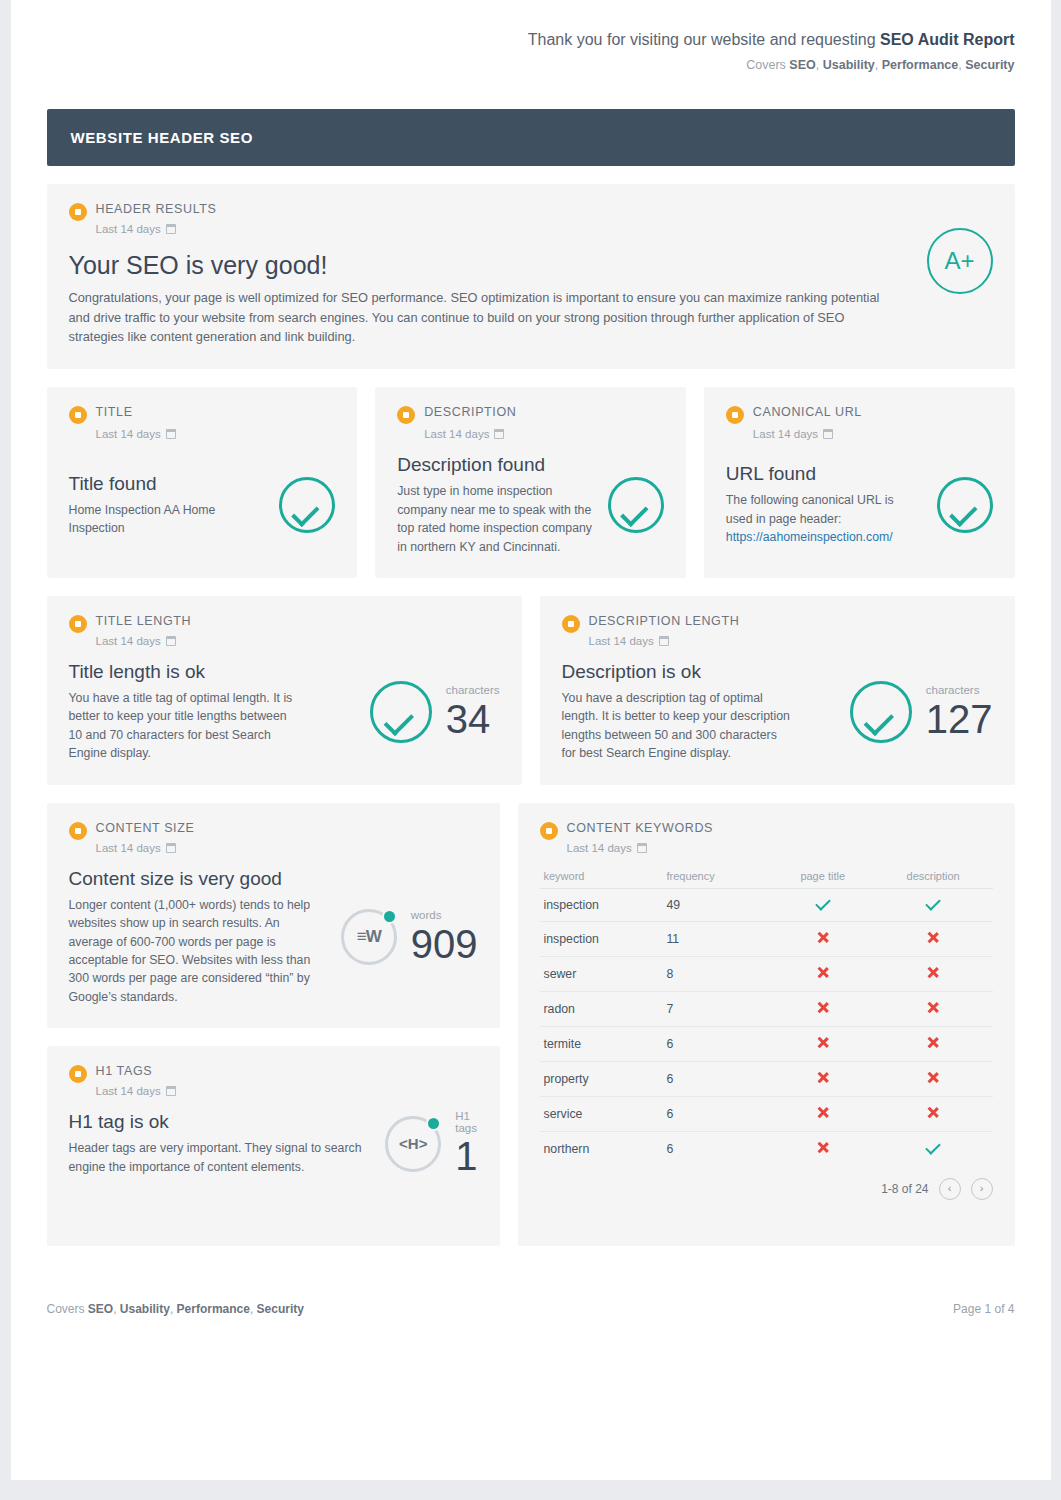Thank you for visiting our website and requesting SEO Audit Report
Covers SEO, Usability, Performance, Security
WEBSITE HEADER SEO
HEADER RESULTS
Last 14 days
Your SEO is very good!
Congratulations, your page is well optimized for SEO performance. SEO optimization is important to ensure you can maximize ranking potential and drive traffic to your website from search engines. You can continue to build on your strong position through further application of SEO strategies like content generation and link building.
A+
TITLE
Last 14 days
Title found
Home Inspection AA Home Inspection
DESCRIPTION
Last 14 days
Description found
Just type in home inspection company near me to speak with the top rated home inspection company in northern KY and Cincinnati.
CANONICAL URL
Last 14 days
URL found
The following canonical URL is used in page header:
https://aahomeinspection.com/
TITLE LENGTH
Last 14 days
Title length is ok
You have a title tag of optimal length. It is better to keep your title lengths between 10 and 70 characters for best Search Engine display.
characters 34
DESCRIPTION LENGTH
Last 14 days
Description is ok
You have a description tag of optimal length. It is better to keep your description lengths between 50 and 300 characters for best Search Engine display.
characters 127
CONTENT SIZE
Last 14 days
Content size is very good
Longer content (1,000+ words) tends to help websites show up in search results. An average of 600-700 words per page is acceptable for SEO. Websites with less than 300 words per page are considered “thin” by Google’s standards.
≡W
words 909
H1 TAGS
Last 14 days
H1 tag is ok
Header tags are very important. They signal to search engine the importance of content elements.
<H>
H1 tags 1
CONTENT KEYWORDS
Last 14 days
| keyword | frequency | page title | description |
| --- | --- | --- | --- |
| inspection | 49 | | |
| inspection | 11 | | |
| sewer | 8 | | |
| radon | 7 | | |
| termite | 6 | | |
| property | 6 | | |
| service | 6 | | |
| northern | 6 | | |
1-8 of 24 ‹ ›
Covers SEO, Usability, Performance, Security
Page 1 of 4